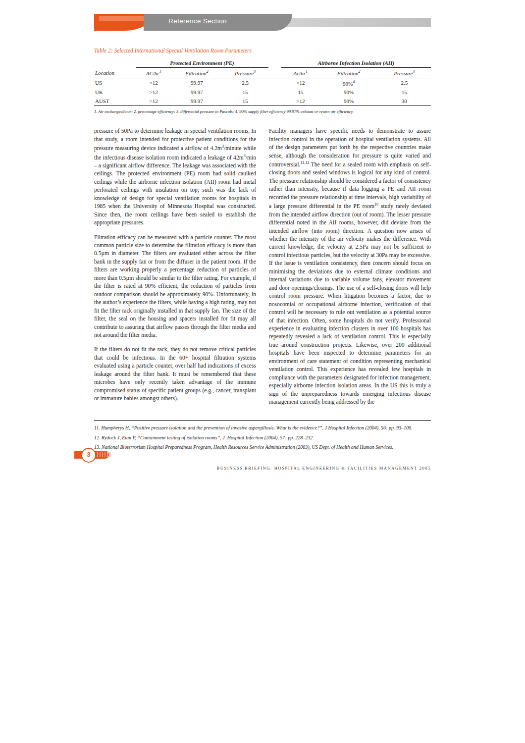Reference Section
Table 2: Selected International Special Ventilation Room Parameters
| | Protected Environment (PE) | | Airborne Infection Isolation (AII) |
| Location | AC/hr 1 | Filtration 2 | Pressure 3 | | Ac/hr 1 | Filtration 2 | Pressure 3 |
| US | >12 | 99.97 | 2.5 | | >12 | 90% 4 | 2.5 |
| UK | >12 | 99.97 | 15 | | 15 | 90% | 15 |
| AUST | >12 | 99.97 | 15 | | >12 | 90% | 30 |
1. Air exchanges/hour; 2. percentage efficiency; 3. differential pressure in Pascals; 4. 90% supply filter efficiency 99.97% exhaust or return air efficiency.
pressure of 50Pa to determine leakage in special ventilation rooms. In that study, a room intended for protective patient conditions for the pressure measuring device indicated a airflow of 4.2m3/minute while the infectious disease isolation room indicated a leakage of 42m3/min – a significant airflow difference. The leakage was associated with the ceilings. The protected environment (PE) room had solid caulked ceilings while the airborne infection isolation (AII) room had metal perforated ceilings with insulation on top; such was the lack of knowledge of design for special ventilation rooms for hospitals in 1985 when the University of Minnesota Hospital was constructed. Since then, the room ceilings have been sealed to establish the appropriate pressures.
Filtration efficacy can be measured with a particle counter. The most common particle size to determine the filtration efficacy is more than 0.5µm in diameter. The filters are evaluated either across the filter bank in the supply fan or from the diffuser in the patient room. If the filters are working properly a percentage reduction of particles of more than 0.5µm should be similar to the filter rating. For example, if the filter is rated at 90% efficient, the reduction of particles from outdoor comparison should be approximately 90%. Unfortunately, in the author’s experience the filters, while having a high rating, may not fit the filter rack originally installed in that supply fan. The size of the filter, the seal on the housing and spacers installed for fit may all contribute to assuring that airflow passes through the filter media and not around the filter media.
If the filters do not fit the rack, they do not remove critical particles that could be infectious. In the 60+ hospital filtration systems evaluated using a particle counter, over half had indications of excess leakage around the filter bank. It must be remembered that these microbes have only recently taken advantage of the immune compromised status of specific patient groups (e.g., cancer, transplant or immature babies amongst others).
Facility managers have specific needs to demonstrate to assure infection control in the operation of hospital ventilation systems. All of the design parameters put forth by the respective countries make sense, although the consideration for pressure is quite varied and controversial.11,12 The need for a sealed room with emphasis on self-closing doors and sealed windows is logical for any kind of control. The pressure relationship should be considered a factor of consistency rather than intensity, because if data logging a PE and AII room recorded the pressure relationship at time intervals, high variability of a large pressure differential in the PE room10 study rarely deviated from the intended airflow direction (out of room). The lesser pressure differential noted in the AII rooms, however, did deviate from the intended airflow (into room) direction. A question now arises of whether the intensity of the air velocity makes the difference. With current knowledge, the velocity at 2.5Pa may not be sufficient to control infectious particles, but the velocity at 30Pa may be excessive. If the issue is ventilation consistency, then concern should focus on minimising the deviations due to external climate conditions and internal variations due to variable volume fans, elevator movement and door openings/closings. The use of a self-closing doors will help control room pressure. When litigation becomes a factor, due to nosocomial or occupational airborne infection, verification of that control will be necessary to rule out ventilation as a potential source of that infection. Often, some hospitals do not verify. Professional experience in evaluating infection clusters in over 100 hospitals has repeatedly revealed a lack of ventilation control. This is especially true around construction projects. Likewise, over 200 additional hospitals have been inspected to determine parameters for an environment of care statement of condition representing mechanical ventilation control. This experience has revealed few hospitals in compliance with the parameters designated for infection management, especially airborne infection isolation areas. In the US this is truly a sign of the unpreparedness towards emerging infectious disease management currently being addressed by the
11. Humpherys H, “Positive pressure isolation and the prevention of invasive aspergillosis. What is the evidence?”, J Hospital Infection (2004), 56: pp. 93–100.
12. Rydock J, Eian P, “Containment testing of isolation rooms”, J. Hospital Infection (2004), 57: pp. 228–232.
13. National Bioterrorism Hospital Preparedness Program, Health Resources Service Administration (2003), US Dept. of Health and Human Services.
3
BUSINESS BRIEFING: HOSPITAL ENGINEERING & FACILITIES MANAGEMENT 2005